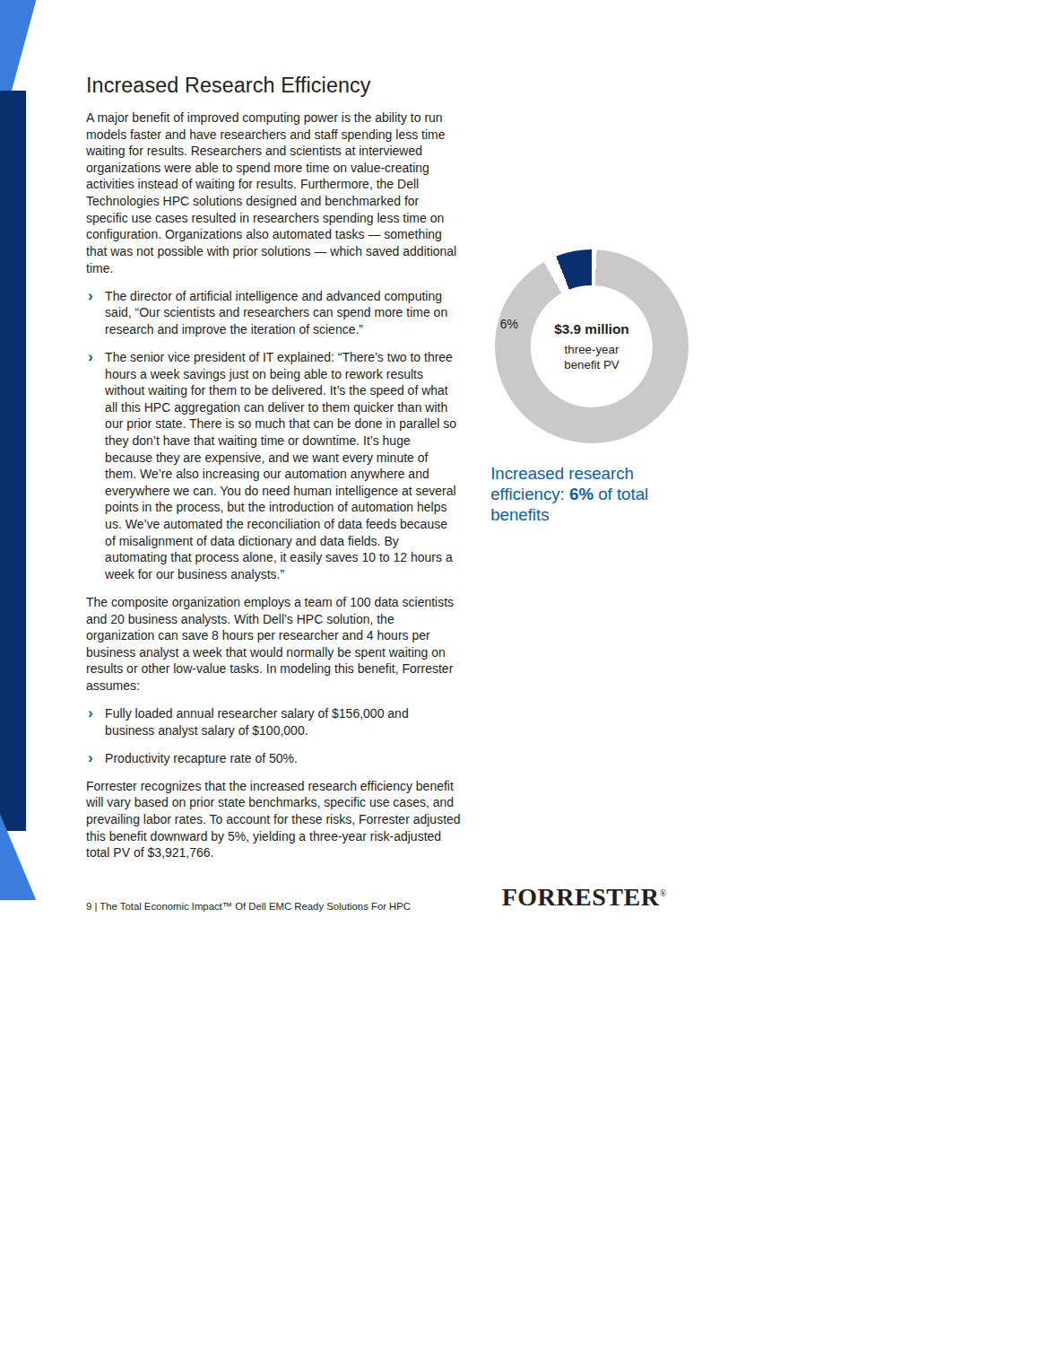Increased Research Efficiency
A major benefit of improved computing power is the ability to run models faster and have researchers and staff spending less time waiting for results. Researchers and scientists at interviewed organizations were able to spend more time on value-creating activities instead of waiting for results. Furthermore, the Dell Technologies HPC solutions designed and benchmarked for specific use cases resulted in researchers spending less time on configuration. Organizations also automated tasks — something that was not possible with prior solutions — which saved additional time.
The director of artificial intelligence and advanced computing said, “Our scientists and researchers can spend more time on research and improve the iteration of science.”
The senior vice president of IT explained: “There’s two to three hours a week savings just on being able to rework results without waiting for them to be delivered. It’s the speed of what all this HPC aggregation can deliver to them quicker than with our prior state. There is so much that can be done in parallel so they don’t have that waiting time or downtime. It’s huge because they are expensive, and we want every minute of them. We’re also increasing our automation anywhere and everywhere we can. You do need human intelligence at several points in the process, but the introduction of automation helps us. We’ve automated the reconciliation of data feeds because of misalignment of data dictionary and data fields. By automating that process alone, it easily saves 10 to 12 hours a week for our business analysts.”
The composite organization employs a team of 100 data scientists and 20 business analysts. With Dell’s HPC solution, the organization can save 8 hours per researcher and 4 hours per business analyst a week that would normally be spent waiting on results or other low-value tasks. In modeling this benefit, Forrester assumes:
Fully loaded annual researcher salary of $156,000 and business analyst salary of $100,000.
Productivity recapture rate of 50%.
Forrester recognizes that the increased research efficiency benefit will vary based on prior state benchmarks, specific use cases, and prevailing labor rates. To account for these risks, Forrester adjusted this benefit downward by 5%, yielding a three-year risk-adjusted total PV of $3,921,766.
$3.9 million three-year
benefit PV
6%
Increased research efficiency: 6% of total benefits
9 | The Total Economic Impact™ Of Dell EMC Ready Solutions For HPC
FORRESTER®